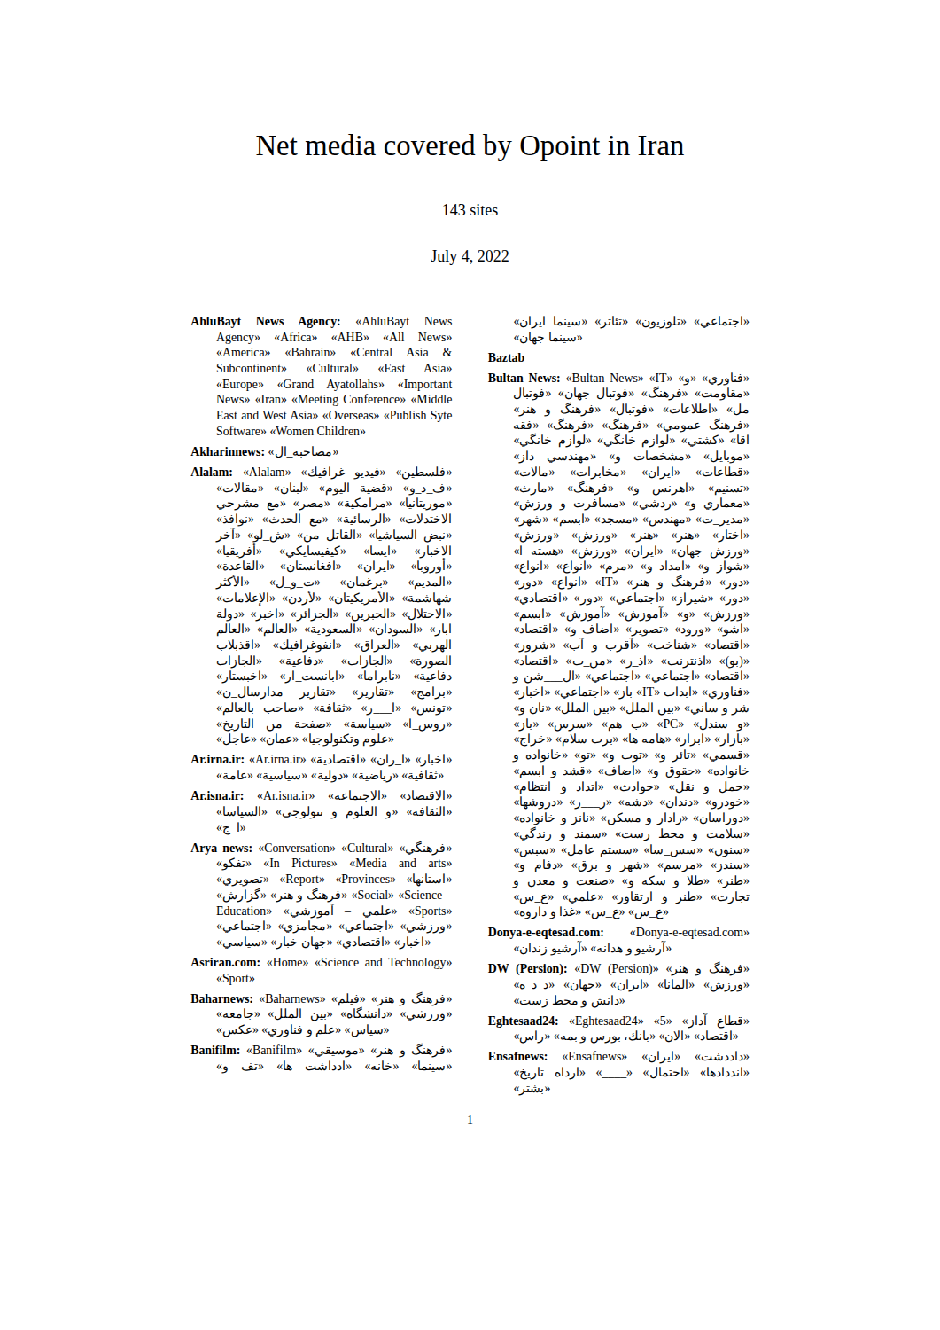Net media covered by Opoint in Iran
143 sites
July 4, 2022
AhluBayt News Agency: AhluBayt News Agency Africa AHB All News America Bahrain Central Asia & Subcontinent Cultural East Asia Europe Grand Ayatollahs Important News Iran Meeting Conference Middle East and West Asia Overseas Publish Syte Software Women Children
Akharinnews: مصاحبه_ال
Alalam: Alalam فلسطين فيديو غرافيك ف_د_و قضية اليوم لبنان مقالات موريتانيا مرامكية مصر مع مشرحي الاختدلات الرسائية مع الحدث نوافذ نبض السياشيا القاتل من ش_لو آخر الاخبار ايسا كيفيسايكي أفريقيا أوروبا ايران افغانستان القاعدة المديم برغمان ت_و_ل الأكثر شهاشمة الأمريكيتان لأردن الإعلامات الاحتلال الحبرين الجزائر اخبر دولة ابار السودان السعودية العالم العالم الهربي العراق انفوغرافيك اقذبلاب الصورة الجازات دفاعية الجازات دفاعية نابراما ابانست_ار اخبستار برامج تقارير تقارير مدارسال_ن تونس ا___ر ثقافة صاحب بالعالم روس_ا سياسة صفحة من التاريخ علوم وتكنولوجيا عمان عاجل
Ar.irna.ir: Ar.irna.ir اخبار ا_ران اقتصادية ثقافية رياضية دولية سياسية عامة
Ar.isna.ir: Ar.isna.ir الاقتصاد الاجتماعة الثقافة و العلوم و تنولوجي السياسا ا_ج
Arya news: Conversation Cultural فرهنگي تفكو In Pictures Media and arts تصويري Report Provinces استانها فرهنگ و هنر گزارش Social Science – Education علمي – آموزشي Sports ورزشي اجتماعي مجامزي اجتماعي اخبار اقتصادي جهان خبار سياسي
Asriran.com: Home Science and Technology Sport
Baharnews: Baharnews فرهنگ و هنر فيلم ورزشي دانشگاه بين الملل جامعه سياس علم و فناوري عكس
Banifilm: Banifilm فرهنگ و هنر موسيقي سينما خانه ادداشت ها تف و اجتماعي تلوزيون تئاتر سينما ايران سينما جهان
Baztab
Bultan News: Bultan News IT فناوري و مقاومت فرهنگ فوتبال جهان فوتبال مل اطلاعات فوتبال فرهنگ و هنر فرهنگ عمومي فرهنگ فرهنگ فقه اقا كشتي لوازم خانگي لوازم خانگي موبايل مشخصات و مهندسي داز قطاعات ايران مخابرات مالات تسنيم اهرنس و فرهنگ مارث معماري و ردشي مسافرت و ورزش مدير_ت مهندس مسجد ابسم شهر اختار هنر هنر ورزش ورزش ورزش جهان ايران ورزش هسته ا شواز و امداد و مرم انواع انواع انواع دور IT دور فرهنگ و هنر دور شيراز اجتماعي دور اقتصادي ورزش و آموزش آموزش ابسم اشو ورود تصوير اضاف و اقتصاد اقتصاد شناخت آقرب و آب شرور (بو) اذنترنت اذ_ر من_ت اقتصاد اقتصاد اجتماعي اجتماعي ال___شن و باز اجتماعي اخبار IT فناوري ابدات شر و ساني بين الملل بين الملل نان و ب هم سرس باز PC و سندل بازار ابرار هامه ها برت سلام خراج قسمي تائر و توت و تو خانواده و خانواده حقوق و اضاف قشد و ابسم حمل و نقل حوادث اتداد و انتظام خودرو دندان دشه ر___ر دروشها دوراسان رادار و مسكن نانز و خانواده سلامت و محط زست سمند و زندگي سنون سس_سا سستم عامل سبس سندز مرسم شهر و برق دفام و طنز طلا و سكه و صنعت و معدن و تجارت طنز و ارتقاور علمي ع_س ع_س ع_س غذا و داروه
Donya-e-eqtesad.com: Donya-e-eqtesad.com آرشيو و هدانه آرشيو زندان
DW (Persion): DW (Persion) فرهنگ و هنر ورزش المانا ايران جهان د_د_ه دانش و محط زست
Eghtesaad24: Eghtesaad24 5 قطاع آداز اقتصاد الان بانك، بورس و بمه راس
Ensafnews: Ensafnews داددشت ايران انددادها احتمال ____ ارداه تاريخ بشتر
1